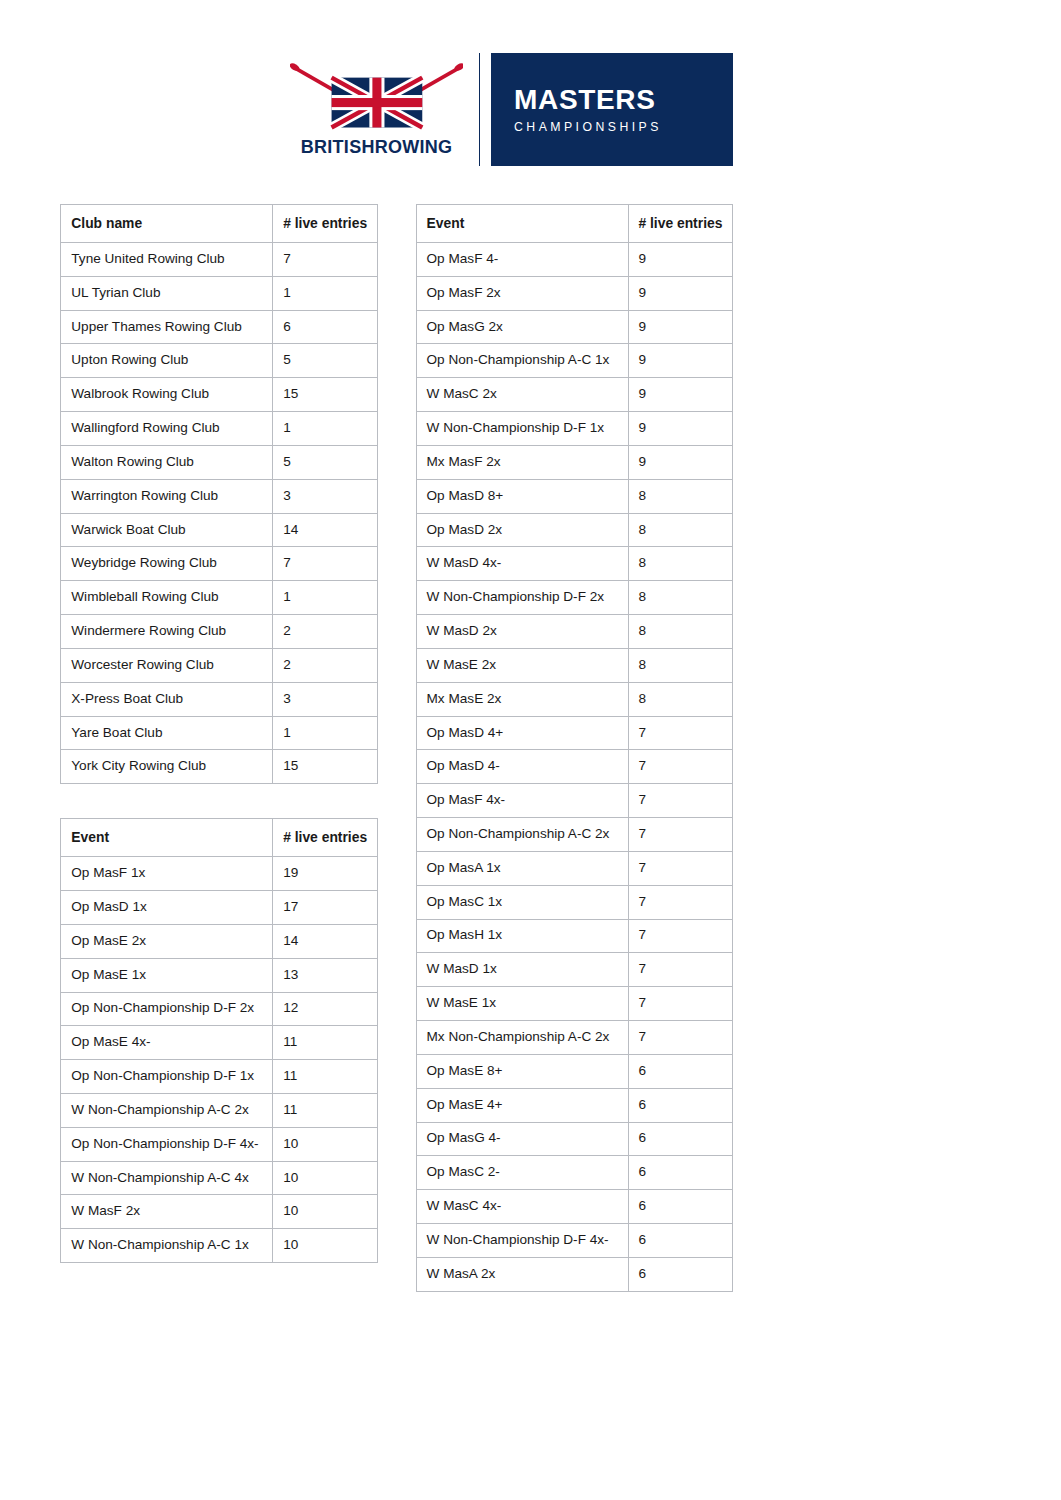BRITISH ROWING
MASTERS
CHAMPIONSHIPS
| Club name | # live entries |
| --- | --- |
| Tyne United Rowing Club | 7 |
| UL Tyrian Club | 1 |
| Upper Thames Rowing Club | 6 |
| Upton Rowing Club | 5 |
| Walbrook Rowing Club | 15 |
| Wallingford Rowing Club | 1 |
| Walton Rowing Club | 5 |
| Warrington Rowing Club | 3 |
| Warwick Boat Club | 14 |
| Weybridge Rowing Club | 7 |
| Wimbleball Rowing Club | 1 |
| Windermere Rowing Club | 2 |
| Worcester Rowing Club | 2 |
| X-Press Boat Club | 3 |
| Yare Boat Club | 1 |
| York City Rowing Club | 15 |
| Event | # live entries |
| --- | --- |
| Op MasF 1x | 19 |
| Op MasD 1x | 17 |
| Op MasE 2x | 14 |
| Op MasE 1x | 13 |
| Op Non-Championship D-F 2x | 12 |
| Op MasE 4x- | 11 |
| Op Non-Championship D-F 1x | 11 |
| W Non-Championship A-C 2x | 11 |
| Op Non-Championship D-F 4x- | 10 |
| W Non-Championship A-C 4x | 10 |
| W MasF 2x | 10 |
| W Non-Championship A-C 1x | 10 |
| Event | # live entries |
| --- | --- |
| Op MasF 4- | 9 |
| Op MasF 2x | 9 |
| Op MasG 2x | 9 |
| Op Non-Championship A-C 1x | 9 |
| W MasC 2x | 9 |
| W Non-Championship D-F 1x | 9 |
| Mx MasF 2x | 9 |
| Op MasD 8+ | 8 |
| Op MasD 2x | 8 |
| W MasD 4x- | 8 |
| W Non-Championship D-F 2x | 8 |
| W MasD 2x | 8 |
| W MasE 2x | 8 |
| Mx MasE 2x | 8 |
| Op MasD 4+ | 7 |
| Op MasD 4- | 7 |
| Op MasF 4x- | 7 |
| Op Non-Championship A-C 2x | 7 |
| Op MasA 1x | 7 |
| Op MasC 1x | 7 |
| Op MasH 1x | 7 |
| W MasD 1x | 7 |
| W MasE 1x | 7 |
| Mx Non-Championship A-C 2x | 7 |
| Op MasE 8+ | 6 |
| Op MasE 4+ | 6 |
| Op MasG 4- | 6 |
| Op MasC 2- | 6 |
| W MasC 4x- | 6 |
| W Non-Championship D-F 4x- | 6 |
| W MasA 2x | 6 |